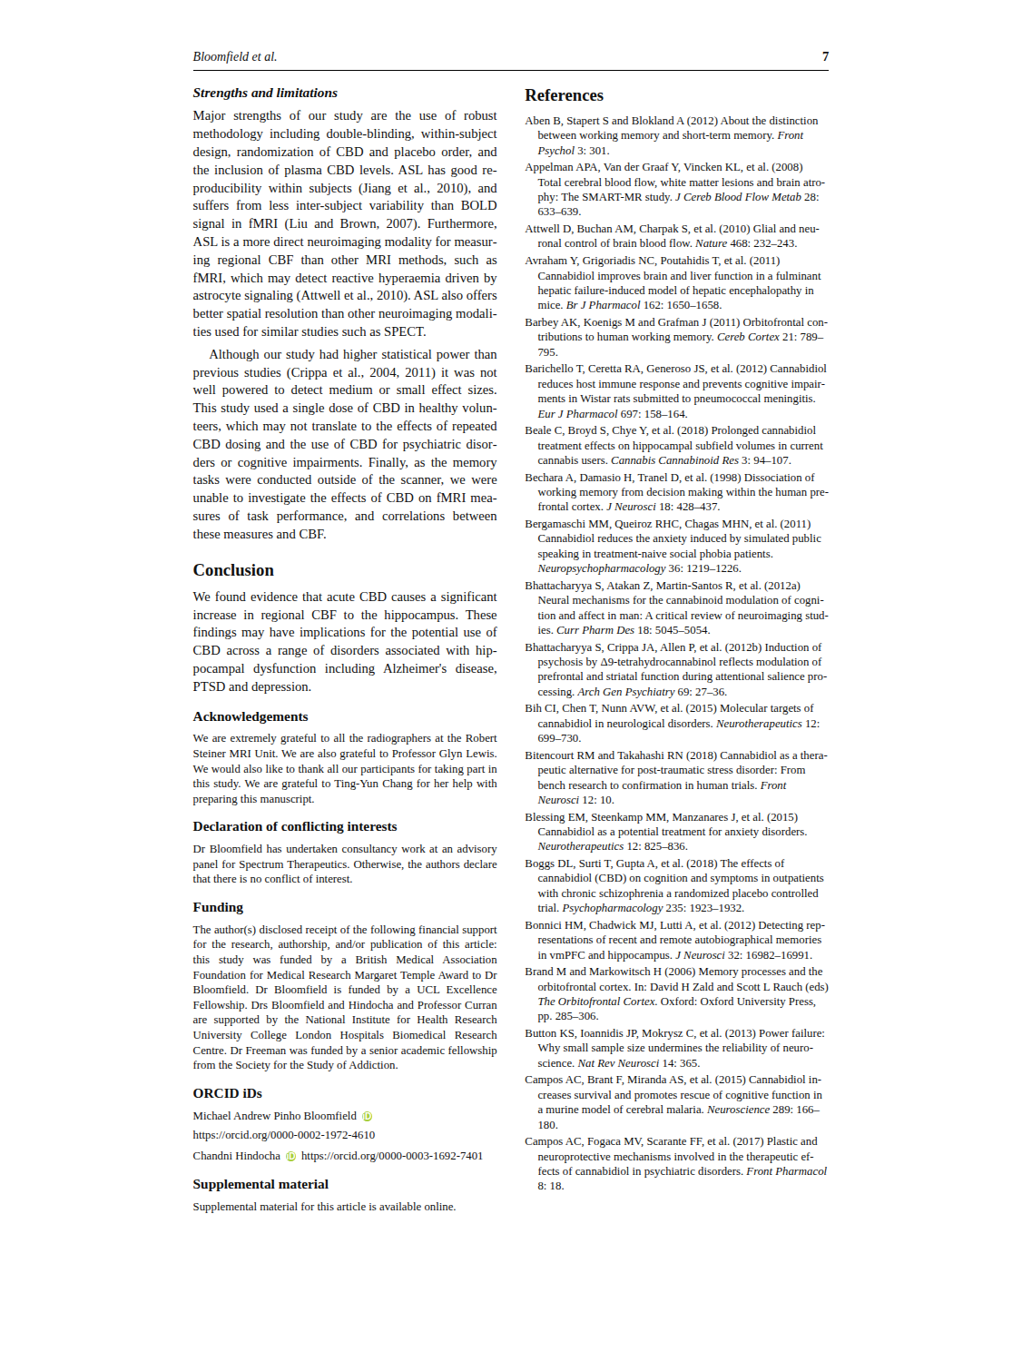Bloomfield et al. 7
Strengths and limitations
Major strengths of our study are the use of robust methodology including double-blinding, within-subject design, randomization of CBD and placebo order, and the inclusion of plasma CBD levels. ASL has good reproducibility within subjects (Jiang et al., 2010), and suffers from less inter-subject variability than BOLD signal in fMRI (Liu and Brown, 2007). Furthermore, ASL is a more direct neuroimaging modality for measuring regional CBF than other MRI methods, such as fMRI, which may detect reactive hyperaemia driven by astrocyte signaling (Attwell et al., 2010). ASL also offers better spatial resolution than other neuroimaging modalities used for similar studies such as SPECT.
Although our study had higher statistical power than previous studies (Crippa et al., 2004, 2011) it was not well powered to detect medium or small effect sizes. This study used a single dose of CBD in healthy volunteers, which may not translate to the effects of repeated CBD dosing and the use of CBD for psychiatric disorders or cognitive impairments. Finally, as the memory tasks were conducted outside of the scanner, we were unable to investigate the effects of CBD on fMRI measures of task performance, and correlations between these measures and CBF.
Conclusion
We found evidence that acute CBD causes a significant increase in regional CBF to the hippocampus. These findings may have implications for the potential use of CBD across a range of disorders associated with hippocampal dysfunction including Alzheimer's disease, PTSD and depression.
Acknowledgements
We are extremely grateful to all the radiographers at the Robert Steiner MRI Unit. We are also grateful to Professor Glyn Lewis. We would also like to thank all our participants for taking part in this study. We are grateful to Ting-Yun Chang for her help with preparing this manuscript.
Declaration of conflicting interests
Dr Bloomfield has undertaken consultancy work at an advisory panel for Spectrum Therapeutics. Otherwise, the authors declare that there is no conflict of interest.
Funding
The author(s) disclosed receipt of the following financial support for the research, authorship, and/or publication of this article: this study was funded by a British Medical Association Foundation for Medical Research Margaret Temple Award to Dr Bloomfield. Dr Bloomfield is funded by a UCL Excellence Fellowship. Drs Bloomfield and Hindocha and Professor Curran are supported by the National Institute for Health Research University College London Hospitals Biomedical Research Centre. Dr Freeman was funded by a senior academic fellowship from the Society for the Study of Addiction.
ORCID iDs
Michael Andrew Pinho Bloomfield iD https://orcid.org/0000-0002-1972-4610
Chandni Hindocha iD https://orcid.org/0000-0003-1692-7401
Supplemental material
Supplemental material for this article is available online.
References
Aben B, Stapert S and Blokland A (2012) About the distinction between working memory and short-term memory. Front Psychol 3: 301.
Appelman APA, Van der Graaf Y, Vincken KL, et al. (2008) Total cerebral blood flow, white matter lesions and brain atrophy: The SMART-MR study. J Cereb Blood Flow Metab 28: 633–639.
Attwell D, Buchan AM, Charpak S, et al. (2010) Glial and neuronal control of brain blood flow. Nature 468: 232–243.
Avraham Y, Grigoriadis NC, Poutahidis T, et al. (2011) Cannabidiol improves brain and liver function in a fulminant hepatic failure-induced model of hepatic encephalopathy in mice. Br J Pharmacol 162: 1650–1658.
Barbey AK, Koenigs M and Grafman J (2011) Orbitofrontal contributions to human working memory. Cereb Cortex 21: 789–795.
Barichello T, Ceretta RA, Generoso JS, et al. (2012) Cannabidiol reduces host immune response and prevents cognitive impairments in Wistar rats submitted to pneumococcal meningitis. Eur J Pharmacol 697: 158–164.
Beale C, Broyd S, Chye Y, et al. (2018) Prolonged cannabidiol treatment effects on hippocampal subfield volumes in current cannabis users. Cannabis Cannabinoid Res 3: 94–107.
Bechara A, Damasio H, Tranel D, et al. (1998) Dissociation of working memory from decision making within the human prefrontal cortex. J Neurosci 18: 428–437.
Bergamaschi MM, Queiroz RHC, Chagas MHN, et al. (2011) Cannabidiol reduces the anxiety induced by simulated public speaking in treatment-naive social phobia patients. Neuropsychopharmacology 36: 1219–1226.
Bhattacharyya S, Atakan Z, Martin-Santos R, et al. (2012a) Neural mechanisms for the cannabinoid modulation of cognition and affect in man: A critical review of neuroimaging studies. Curr Pharm Des 18: 5045–5054.
Bhattacharyya S, Crippa JA, Allen P, et al. (2012b) Induction of psychosis by Δ9-tetrahydrocannabinol reflects modulation of prefrontal and striatal function during attentional salience processing. Arch Gen Psychiatry 69: 27–36.
Bih CI, Chen T, Nunn AVW, et al. (2015) Molecular targets of cannabidiol in neurological disorders. Neurotherapeutics 12: 699–730.
Bitencourt RM and Takahashi RN (2018) Cannabidiol as a therapeutic alternative for post-traumatic stress disorder: From bench research to confirmation in human trials. Front Neurosci 12: 10.
Blessing EM, Steenkamp MM, Manzanares J, et al. (2015) Cannabidiol as a potential treatment for anxiety disorders. Neurotherapeutics 12: 825–836.
Boggs DL, Surti T, Gupta A, et al. (2018) The effects of cannabidiol (CBD) on cognition and symptoms in outpatients with chronic schizophrenia a randomized placebo controlled trial. Psychopharmacology 235: 1923–1932.
Bonnici HM, Chadwick MJ, Lutti A, et al. (2012) Detecting representations of recent and remote autobiographical memories in vmPFC and hippocampus. J Neurosci 32: 16982–16991.
Brand M and Markowitsch H (2006) Memory processes and the orbitofrontal cortex. In: David H Zald and Scott L Rauch (eds) The Orbitofrontal Cortex. Oxford: Oxford University Press, pp. 285–306.
Button KS, Ioannidis JP, Mokrysz C, et al. (2013) Power failure: Why small sample size undermines the reliability of neuroscience. Nat Rev Neurosci 14: 365.
Campos AC, Brant F, Miranda AS, et al. (2015) Cannabidiol increases survival and promotes rescue of cognitive function in a murine model of cerebral malaria. Neuroscience 289: 166–180.
Campos AC, Fogaca MV, Scarante FF, et al. (2017) Plastic and neuroprotective mechanisms involved in the therapeutic effects of cannabidiol in psychiatric disorders. Front Pharmacol 8: 18.